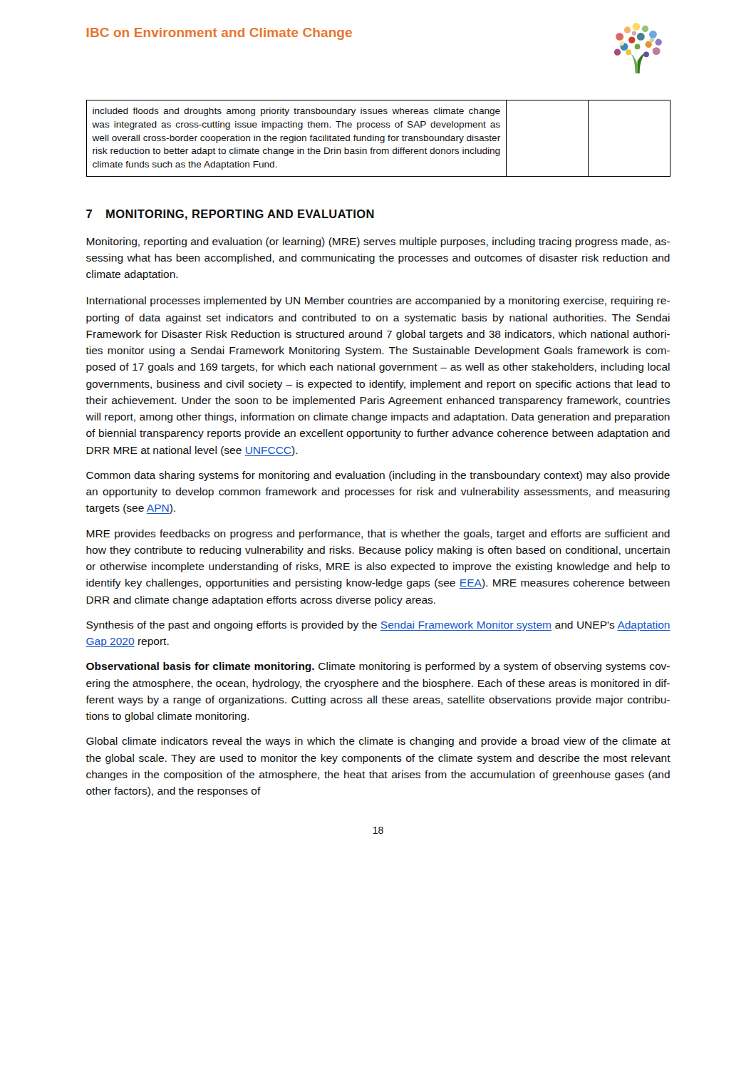IBC on Environment and Climate Change
| included floods and droughts among priority transboundary issues whereas climate change was integrated as cross-cutting issue impacting them. The process of SAP development as well overall cross-border cooperation in the region facilitated funding for transboundary disaster risk reduction to better adapt to climate change in the Drin basin from different donors including climate funds such as the Adaptation Fund. | | |
7 Monitoring, Reporting and Evaluation
Monitoring, reporting and evaluation (or learning) (MRE) serves multiple purposes, including tracing progress made, assessing what has been accomplished, and communicating the processes and outcomes of disaster risk reduction and climate adaptation.
International processes implemented by UN Member countries are accompanied by a monitoring exercise, requiring reporting of data against set indicators and contributed to on a systematic basis by national authorities. The Sendai Framework for Disaster Risk Reduction is structured around 7 global targets and 38 indicators, which national authorities monitor using a Sendai Framework Monitoring System. The Sustainable Development Goals framework is composed of 17 goals and 169 targets, for which each national government – as well as other stakeholders, including local governments, business and civil society – is expected to identify, implement and report on specific actions that lead to their achievement. Under the soon to be implemented Paris Agreement enhanced transparency framework, countries will report, among other things, information on climate change impacts and adaptation. Data generation and preparation of biennial transparency reports provide an excellent opportunity to further advance coherence between adaptation and DRR MRE at national level (see UNFCCC).
Common data sharing systems for monitoring and evaluation (including in the transboundary context) may also provide an opportunity to develop common framework and processes for risk and vulnerability assessments, and measuring targets (see APN).
MRE provides feedbacks on progress and performance, that is whether the goals, target and efforts are sufficient and how they contribute to reducing vulnerability and risks. Because policy making is often based on conditional, uncertain or otherwise incomplete understanding of risks, MRE is also expected to improve the existing knowledge and help to identify key challenges, opportunities and persisting know-ledge gaps (see EEA). MRE measures coherence between DRR and climate change adaptation efforts across diverse policy areas.
Synthesis of the past and ongoing efforts is provided by the Sendai Framework Monitor system and UNEP's Adaptation Gap 2020 report.
Observational basis for climate monitoring. Climate monitoring is performed by a system of observing systems covering the atmosphere, the ocean, hydrology, the cryosphere and the biosphere. Each of these areas is monitored in different ways by a range of organizations. Cutting across all these areas, satellite observations provide major contributions to global climate monitoring.
Global climate indicators reveal the ways in which the climate is changing and provide a broad view of the climate at the global scale. They are used to monitor the key components of the climate system and describe the most relevant changes in the composition of the atmosphere, the heat that arises from the accumulation of greenhouse gases (and other factors), and the responses of
18